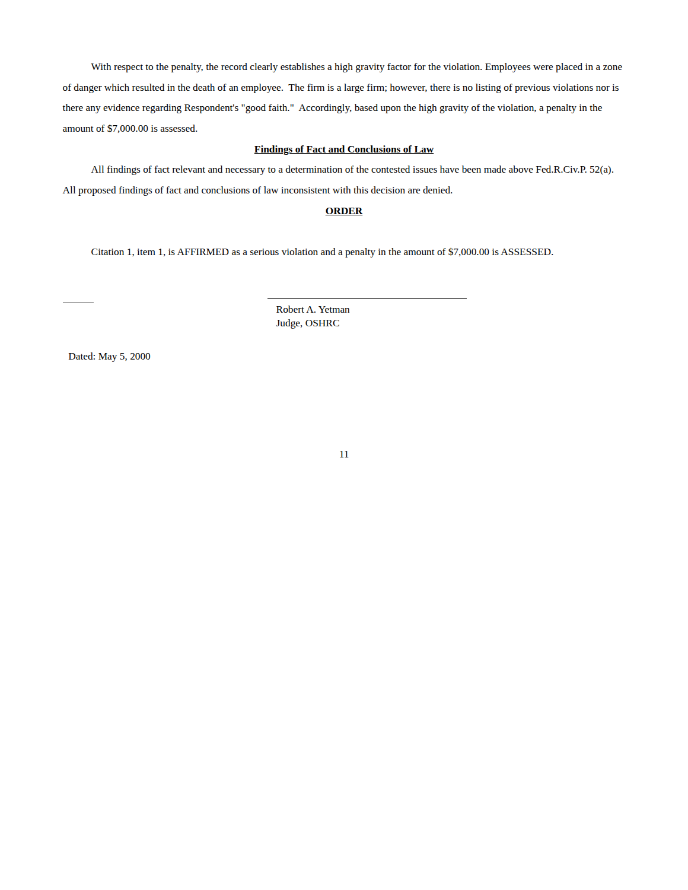With respect to the penalty, the record clearly establishes a high gravity factor for the violation. Employees were placed in a zone of danger which resulted in the death of an employee. The firm is a large firm; however, there is no listing of previous violations nor is there any evidence regarding Respondent's "good faith." Accordingly, based upon the high gravity of the violation, a penalty in the amount of $7,000.00 is assessed.
Findings of Fact and Conclusions of Law
All findings of fact relevant and necessary to a determination of the contested issues have been made above Fed.R.Civ.P. 52(a). All proposed findings of fact and conclusions of law inconsistent with this decision are denied.
ORDER
Citation 1, item 1, is AFFIRMED as a serious violation and a penalty in the amount of $7,000.00 is ASSESSED.
Robert A. Yetman
Judge, OSHRC
Dated: May 5, 2000
11